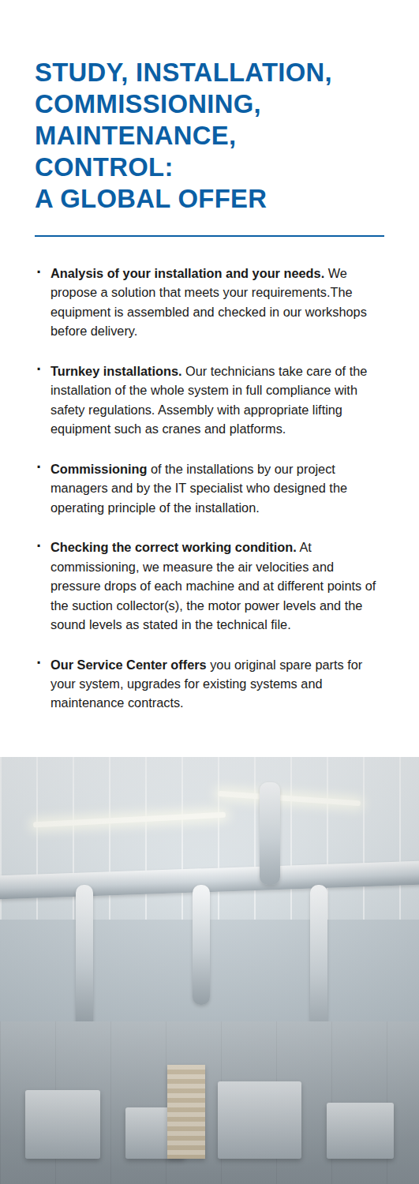Study, Installation,
Commissioning,
Maintenance,
Control:
A Global Offer
Analysis of your installation and your needs. We propose a solution that meets your requirements.The equipment is assembled and checked in our workshops before delivery.
Turnkey installations. Our technicians take care of the installation of the whole system in full compliance with safety regulations. Assembly with appropriate lifting equipment such as cranes and platforms.
Commissioning of the installations by our project managers and by the IT specialist who designed the operating principle of the installation.
Checking the correct working condition. At commissioning, we measure the air velocities and pressure drops of each machine and at different points of the suction collector(s), the motor power levels and the sound levels as stated in the technical file.
Our Service Center offers you original spare parts for your system, upgrades for existing systems and maintenance contracts.